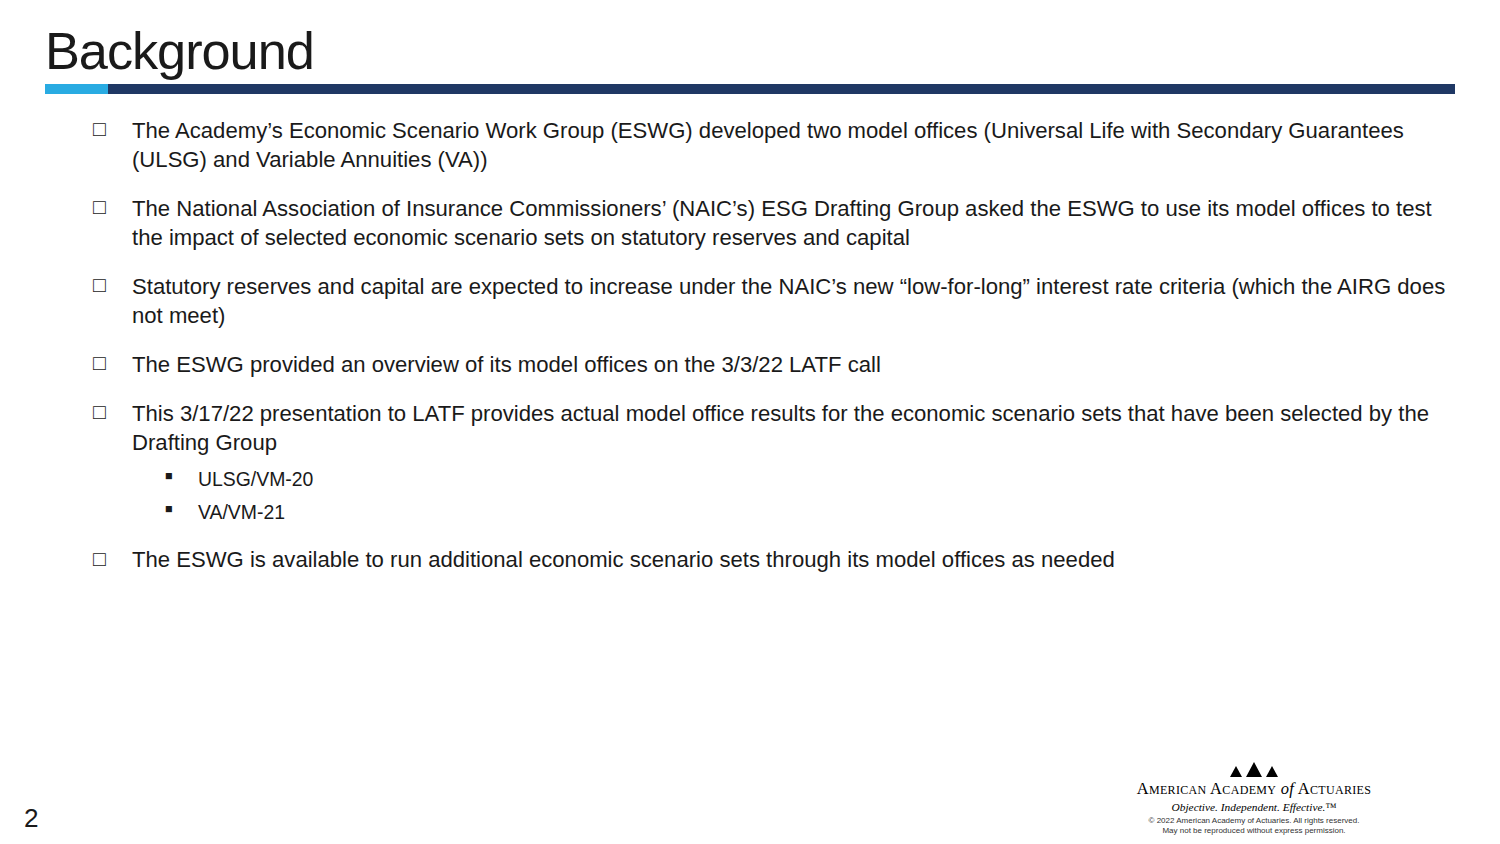Background
The Academy’s Economic Scenario Work Group (ESWG) developed two model offices (Universal Life with Secondary Guarantees (ULSG) and Variable Annuities (VA))
The National Association of Insurance Commissioners’ (NAIC’s) ESG Drafting Group asked the ESWG to use its model offices to test the impact of selected economic scenario sets on statutory reserves and capital
Statutory reserves and capital are expected to increase under the NAIC’s new “low-for-long” interest rate criteria (which the AIRG does not meet)
The ESWG provided an overview of its model offices on the 3/3/22 LATF call
This 3/17/22 presentation to LATF provides actual model office results for the economic scenario sets that have been selected by the Drafting Group
ULSG/VM-20
VA/VM-21
The ESWG is available to run additional economic scenario sets through its model offices as needed
2
American Academy of Actuaries
Objective. Independent. Effective.™
© 2022 American Academy of Actuaries. All rights reserved.
May not be reproduced without express permission.